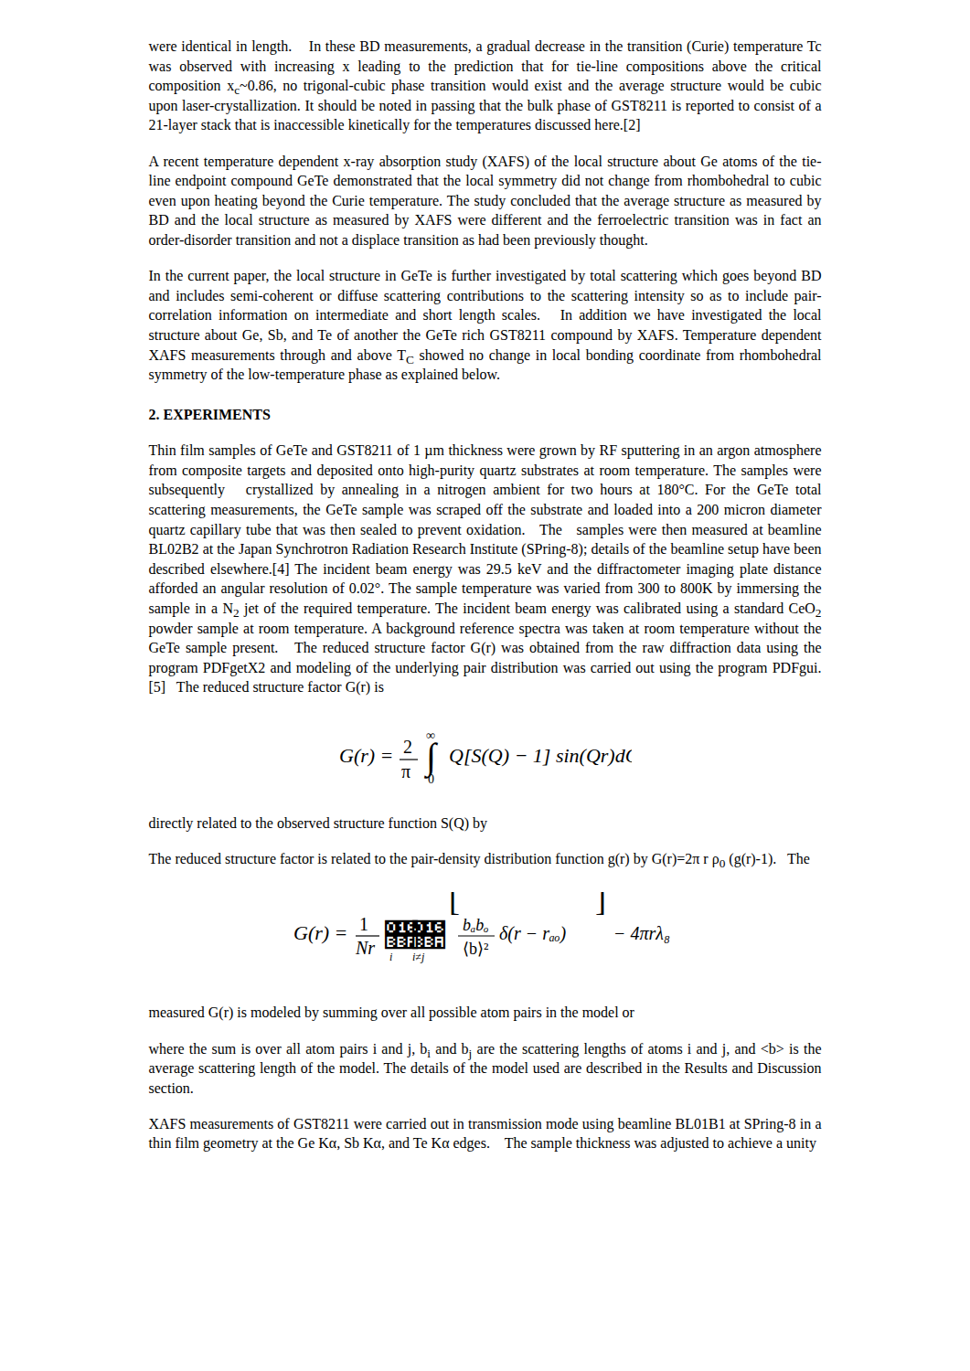were identical in length. In these BD measurements, a gradual decrease in the transition (Curie) temperature Tc was observed with increasing x leading to the prediction that for tie-line compositions above the critical composition xc~0.86, no trigonal-cubic phase transition would exist and the average structure would be cubic upon laser-crystallization. It should be noted in passing that the bulk phase of GST8211 is reported to consist of a 21-layer stack that is inaccessible kinetically for the temperatures discussed here.[2]
A recent temperature dependent x-ray absorption study (XAFS) of the local structure about Ge atoms of the tie-line endpoint compound GeTe demonstrated that the local symmetry did not change from rhombohedral to cubic even upon heating beyond the Curie temperature. The study concluded that the average structure as measured by BD and the local structure as measured by XAFS were different and the ferroelectric transition was in fact an order-disorder transition and not a displace transition as had been previously thought.
In the current paper, the local structure in GeTe is further investigated by total scattering which goes beyond BD and includes semi-coherent or diffuse scattering contributions to the scattering intensity so as to include pair-correlation information on intermediate and short length scales. In addition we have investigated the local structure about Ge, Sb, and Te of another the GeTe rich GST8211 compound by XAFS. Temperature dependent XAFS measurements through and above TC showed no change in local bonding coordinate from rhombohedral symmetry of the low-temperature phase as explained below.
2. EXPERIMENTS
Thin film samples of GeTe and GST8211 of 1 µm thickness were grown by RF sputtering in an argon atmosphere from composite targets and deposited onto high-purity quartz substrates at room temperature. The samples were subsequently crystallized by annealing in a nitrogen ambient for two hours at 180°C. For the GeTe total scattering measurements, the GeTe sample was scraped off the substrate and loaded into a 200 micron diameter quartz capillary tube that was then sealed to prevent oxidation. The samples were then measured at beamline BL02B2 at the Japan Synchrotron Radiation Research Institute (SPring-8); details of the beamline setup have been described elsewhere.[4] The incident beam energy was 29.5 keV and the diffractometer imaging plate distance afforded an angular resolution of 0.02°. The sample temperature was varied from 300 to 800K by immersing the sample in a N2 jet of the required temperature. The incident beam energy was calibrated using a standard CeO2 powder sample at room temperature. A background reference spectra was taken at room temperature without the GeTe sample present. The reduced structure factor G(r) was obtained from the raw diffraction data using the program PDFgetX2 and modeling of the underlying pair distribution was carried out using the program PDFgui.[5] The reduced structure factor G(r) is
directly related to the observed structure function S(Q) by
The reduced structure factor is related to the pair-density distribution function g(r) by G(r)=2π r ρ0 (g(r)-1). The
measured G(r) is modeled by summing over all possible atom pairs in the model or
where the sum is over all atom pairs i and j, bi and bj are the scattering lengths of atoms i and j, and <b> is the average scattering length of the model. The details of the model used are described in the Results and Discussion section.
XAFS measurements of GST8211 were carried out in transmission mode using beamline BL01B1 at SPring-8 in a thin film geometry at the Ge Kα, Sb Kα, and Te Kα edges. The sample thickness was adjusted to achieve a unity